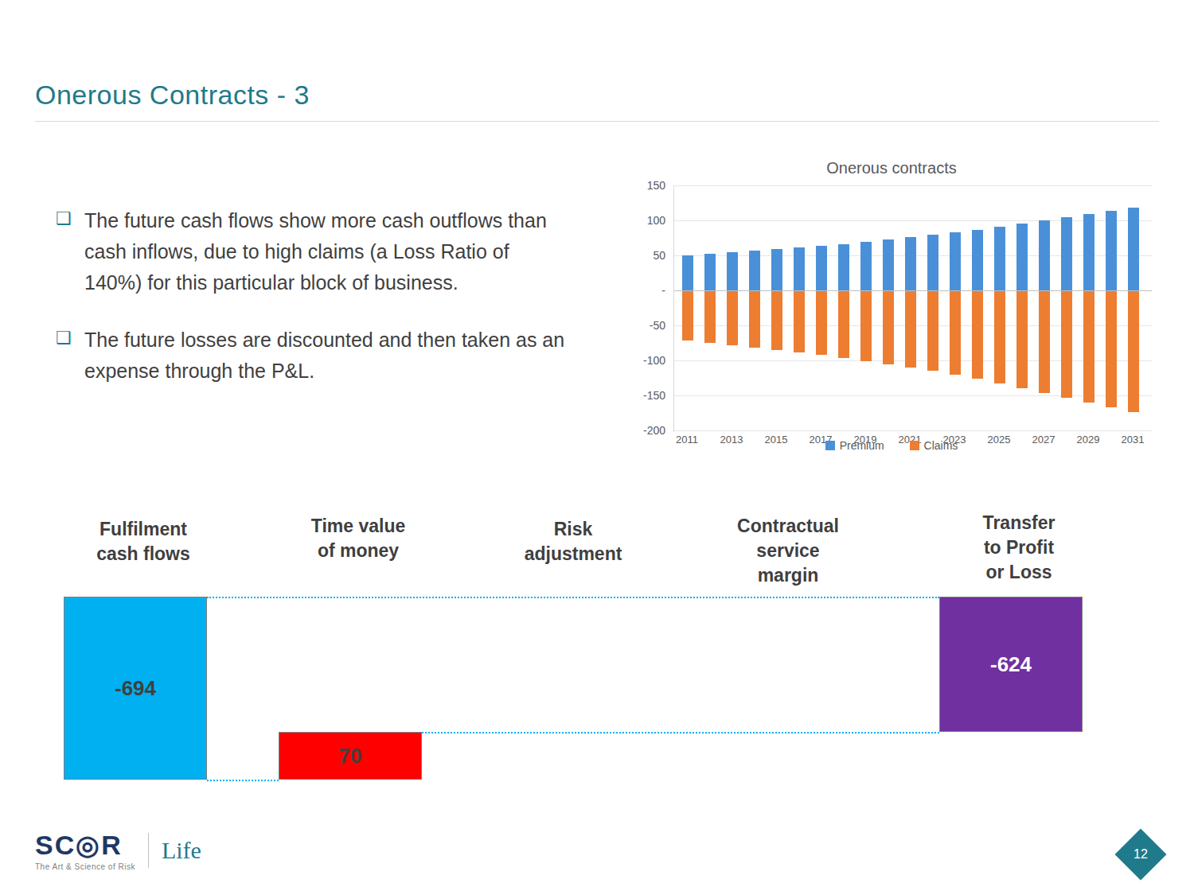Onerous Contracts - 3
The future cash flows show more cash outflows than cash inflows, due to high claims (a Loss Ratio of 140%) for this particular block of business.
The future losses are discounted and then taken as an expense through the P&L.
Onerous contracts
150 100 50 - -50 -100 -150 -200
2011 2013 2015 2017 2019 2021 2023 2025 2027 2029 2031
Premium Claims
Fulfilment
cash flows
Time value
of money
Risk
adjustment
Contractual
service
margin
Transfer
to Profit
or Loss
-694
70
-624
SC◎R
The Art & Science of Risk
Life
12